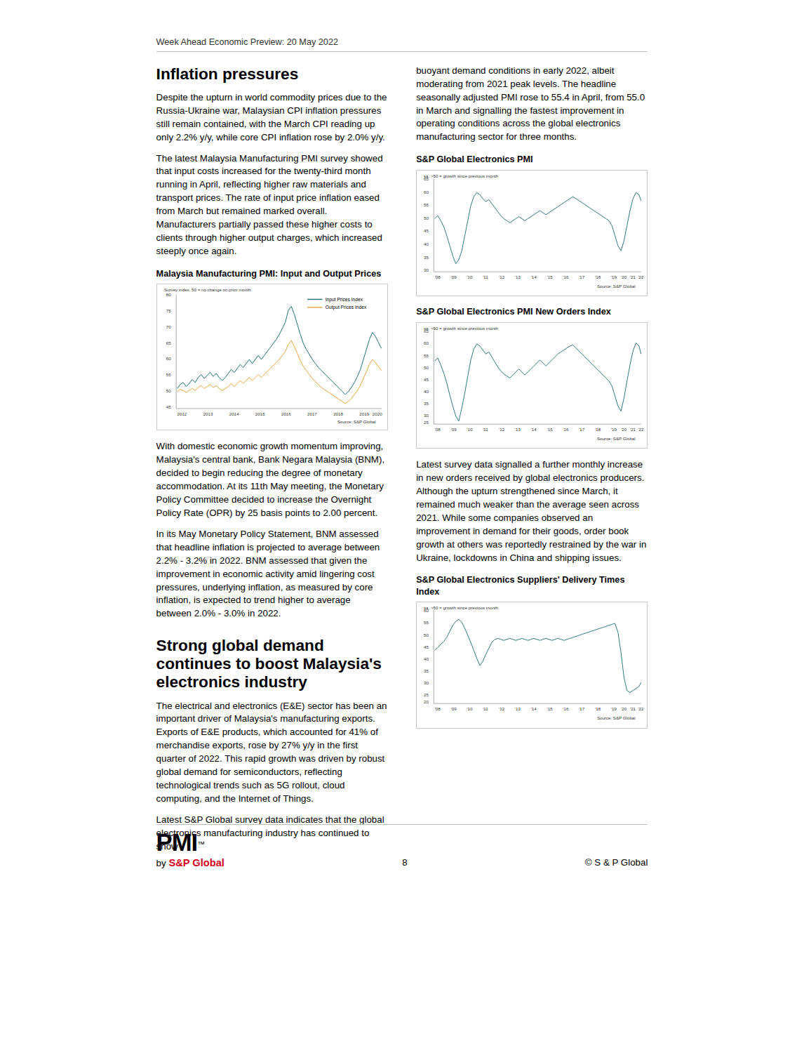Week Ahead Economic Preview: 20 May 2022
Inflation pressures
Despite the upturn in world commodity prices due to the Russia-Ukraine war, Malaysian CPI inflation pressures still remain contained, with the March CPI reading up only 2.2% y/y, while core CPI inflation rose by 2.0% y/y.
The latest Malaysia Manufacturing PMI survey showed that input costs increased for the twenty-third month running in April, reflecting higher raw materials and transport prices. The rate of input price inflation eased from March but remained marked overall. Manufacturers partially passed these higher costs to clients through higher output charges, which increased steeply once again.
Malaysia Manufacturing PMI: Input and Output Prices
Survey index, 50 = no change on prior month 80 75 70 65 60 55 50 45 Input Prices Index Output Prices Index 2012 2013 2014 2015 2016 2017 2018 2019 2020 Source: S&P Global
With domestic economic growth momentum improving, Malaysia's central bank, Bank Negara Malaysia (BNM), decided to begin reducing the degree of monetary accommodation. At its 11th May meeting, the Monetary Policy Committee decided to increase the Overnight Policy Rate (OPR) by 25 basis points to 2.00 percent.
In its May Monetary Policy Statement, BNM assessed that headline inflation is projected to average between 2.2% - 3.2% in 2022. BNM assessed that given the improvement in economic activity amid lingering cost pressures, underlying inflation, as measured by core inflation, is expected to trend higher to average between 2.0% - 3.0% in 2022.
Strong global demand continues to boost Malaysia's electronics industry
The electrical and electronics (E&E) sector has been an important driver of Malaysia's manufacturing exports. Exports of E&E products, which accounted for 41% of merchandise exports, rose by 27% y/y in the first quarter of 2022. This rapid growth was driven by robust global demand for semiconductors, reflecting technological trends such as 5G rollout, cloud computing, and the Internet of Things.
Latest S&P Global survey data indicates that the global electronics manufacturing industry has continued to show
buoyant demand conditions in early 2022, albeit moderating from 2021 peak levels. The headline seasonally adjusted PMI rose to 55.4 in April, from 55.0 in March and signalling the fastest improvement in operating conditions across the global electronics manufacturing sector for three months.
S&P Global Electronics PMI
sa, >50 = growth since previous month 65 60 55 50 45 40 35 30 '08 '09 '10 '11 '12 '13 '14 '15 '16 '17 '18 '19 '20 '21 '22 Source: S&P Global
S&P Global Electronics PMI New Orders Index
sa, >50 = growth since previous month 65 60 55 50 45 40 35 30 25 '08 '09 '10 '11 '12 '13 '14 '15 '16 '17 '18 '19 '20 '21 '22 Source: S&P Global
Latest survey data signalled a further monthly increase in new orders received by global electronics producers. Although the upturn strengthened since March, it remained much weaker than the average seen across 2021. While some companies observed an improvement in demand for their goods, order book growth at others was reportedly restrained by the war in Ukraine, lockdowns in China and shipping issues.
S&P Global Electronics Suppliers' Delivery Times Index
sa, >50 = growth since previous month 60 55 50 45 40 35 30 25 20 '08 '09 '10 '11 '12 '13 '14 '15 '16 '17 '18 '19 '20 '21 '22 Source: S&P Global
PMI™
by S&P Global
8
© S & P Global